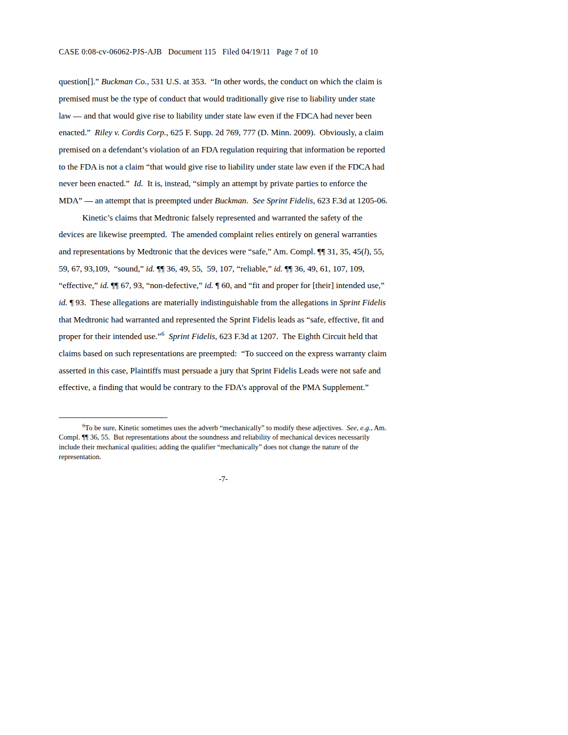CASE 0:08-cv-06062-PJS-AJB Document 115 Filed 04/19/11 Page 7 of 10
question[].” Buckman Co., 531 U.S. at 353. “In other words, the conduct on which the claim is premised must be the type of conduct that would traditionally give rise to liability under state law — and that would give rise to liability under state law even if the FDCA had never been enacted.” Riley v. Cordis Corp., 625 F. Supp. 2d 769, 777 (D. Minn. 2009). Obviously, a claim premised on a defendant’s violation of an FDA regulation requiring that information be reported to the FDA is not a claim “that would give rise to liability under state law even if the FDCA had never been enacted.” Id. It is, instead, “simply an attempt by private parties to enforce the MDA” — an attempt that is preempted under Buckman. See Sprint Fidelis, 623 F.3d at 1205-06.
Kinetic’s claims that Medtronic falsely represented and warranted the safety of the devices are likewise preempted. The amended complaint relies entirely on general warranties and representations by Medtronic that the devices were “safe,” Am. Compl. ¶¶ 31, 35, 45(l), 55, 59, 67, 93,109, “sound,” id. ¶¶ 36, 49, 55, 59, 107, “reliable,” id. ¶¶ 36, 49, 61, 107, 109, “effective,” id. ¶¶ 67, 93, “non-defective,” id. ¶ 60, and “fit and proper for [their] intended use,” id. ¶ 93. These allegations are materially indistinguishable from the allegations in Sprint Fidelis that Medtronic had warranted and represented the Sprint Fidelis leads as “safe, effective, fit and proper for their intended use.”6 Sprint Fidelis, 623 F.3d at 1207. The Eighth Circuit held that claims based on such representations are preempted: “To succeed on the express warranty claim asserted in this case, Plaintiffs must persuade a jury that Sprint Fidelis Leads were not safe and effective, a finding that would be contrary to the FDA’s approval of the PMA Supplement.”
6To be sure, Kinetic sometimes uses the adverb “mechanically” to modify these adjectives. See, e.g., Am. Compl. ¶¶ 36, 55. But representations about the soundness and reliability of mechanical devices necessarily include their mechanical qualities; adding the qualifier “mechanically” does not change the nature of the representation.
-7-